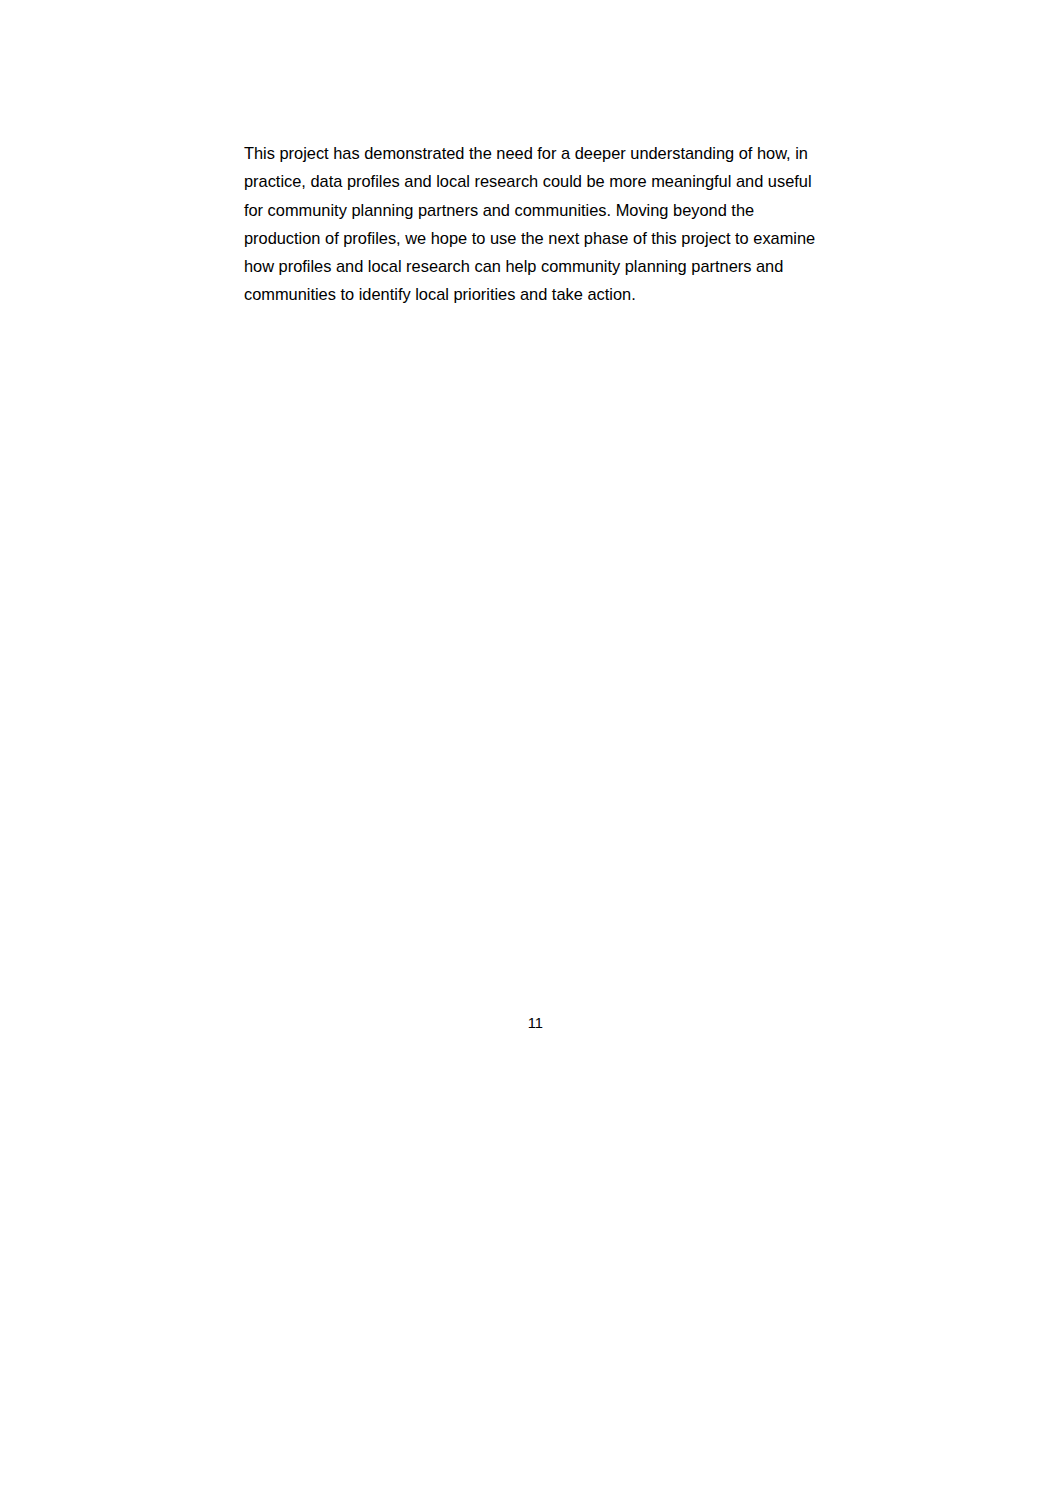This project has demonstrated the need for a deeper understanding of how, in practice, data profiles and local research could be more meaningful and useful for community planning partners and communities. Moving beyond the production of profiles, we hope to use the next phase of this project to examine how profiles and local research can help community planning partners and communities to identify local priorities and take action.
11